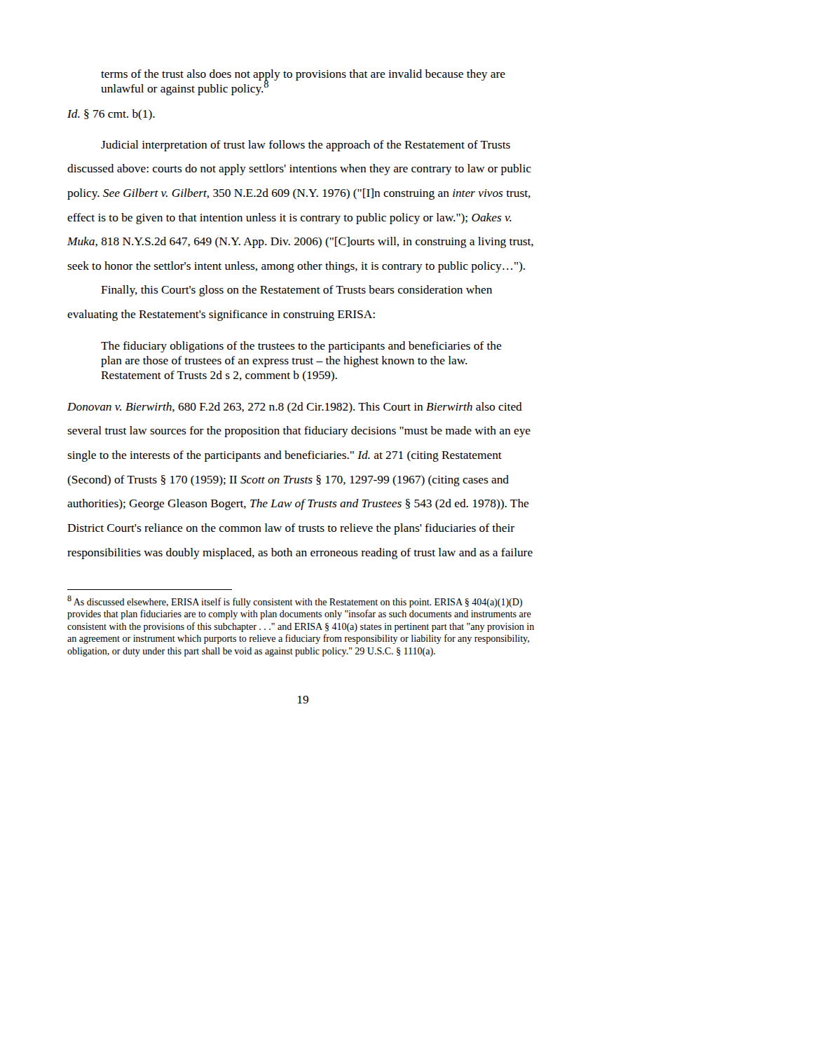terms of the trust also does not apply to provisions that are invalid because they are unlawful or against public policy.8
Id. § 76 cmt. b(1).
Judicial interpretation of trust law follows the approach of the Restatement of Trusts discussed above: courts do not apply settlors' intentions when they are contrary to law or public policy. See Gilbert v. Gilbert, 350 N.E.2d 609 (N.Y. 1976) ("[I]n construing an inter vivos trust, effect is to be given to that intention unless it is contrary to public policy or law."); Oakes v. Muka, 818 N.Y.S.2d 647, 649 (N.Y. App. Div. 2006) ("[C]ourts will, in construing a living trust, seek to honor the settlor's intent unless, among other things, it is contrary to public policy…").
Finally, this Court's gloss on the Restatement of Trusts bears consideration when evaluating the Restatement's significance in construing ERISA:
The fiduciary obligations of the trustees to the participants and beneficiaries of the plan are those of trustees of an express trust – the highest known to the law. Restatement of Trusts 2d s 2, comment b (1959).
Donovan v. Bierwirth, 680 F.2d 263, 272 n.8 (2d Cir.1982). This Court in Bierwirth also cited several trust law sources for the proposition that fiduciary decisions "must be made with an eye single to the interests of the participants and beneficiaries." Id. at 271 (citing Restatement (Second) of Trusts § 170 (1959); II Scott on Trusts § 170, 1297-99 (1967) (citing cases and authorities); George Gleason Bogert, The Law of Trusts and Trustees § 543 (2d ed. 1978)). The District Court's reliance on the common law of trusts to relieve the plans' fiduciaries of their responsibilities was doubly misplaced, as both an erroneous reading of trust law and as a failure
8 As discussed elsewhere, ERISA itself is fully consistent with the Restatement on this point. ERISA § 404(a)(1)(D) provides that plan fiduciaries are to comply with plan documents only "insofar as such documents and instruments are consistent with the provisions of this subchapter . . ." and ERISA § 410(a) states in pertinent part that "any provision in an agreement or instrument which purports to relieve a fiduciary from responsibility or liability for any responsibility, obligation, or duty under this part shall be void as against public policy." 29 U.S.C. § 1110(a).
19